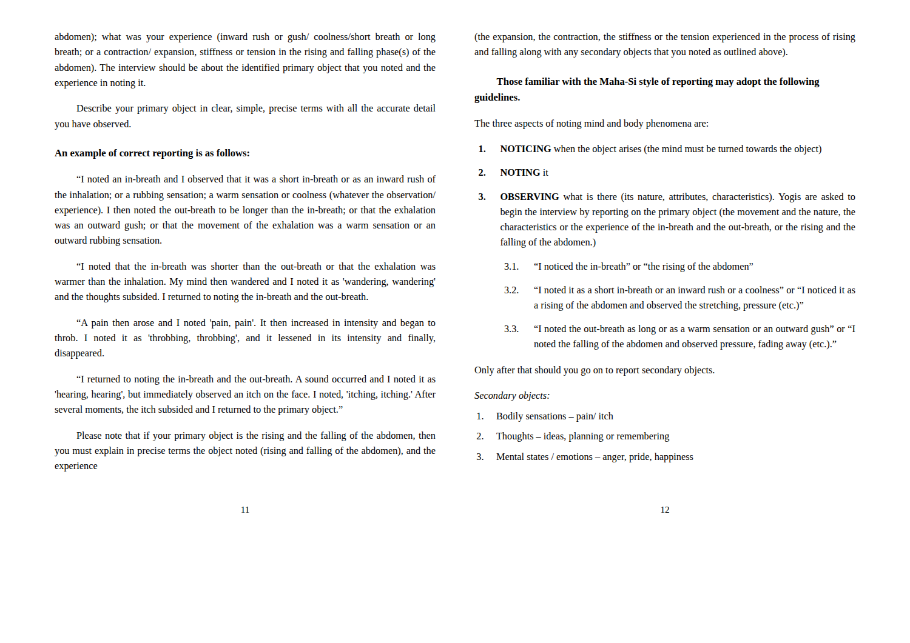abdomen); what was your experience (inward rush or gush/ coolness/short breath or long breath; or a contraction/ expansion, stiffness or tension in the rising and falling phase(s) of the abdomen). The interview should be about the identified primary object that you noted and the experience in noting it.
Describe your primary object in clear, simple, precise terms with all the accurate detail you have observed.
An example of correct reporting is as follows:
“I noted an in-breath and I observed that it was a short in-breath or as an inward rush of the inhalation; or a rubbing sensation; a warm sensation or coolness (whatever the observation/ experience). I then noted the out-breath to be longer than the in-breath; or that the exhalation was an outward gush; or that the movement of the exhalation was a warm sensation or an outward rubbing sensation.
“I noted that the in-breath was shorter than the out-breath or that the exhalation was warmer than the inhalation. My mind then wandered and I noted it as 'wandering, wandering' and the thoughts subsided. I returned to noting the in-breath and the out-breath.
“A pain then arose and I noted 'pain, pain'. It then increased in intensity and began to throb. I noted it as 'throbbing, throbbing', and it lessened in its intensity and finally, disappeared.
“I returned to noting the in-breath and the out-breath. A sound occurred and I noted it as 'hearing, hearing', but immediately observed an itch on the face. I noted, 'itching, itching.' After several moments, the itch subsided and I returned to the primary object.”
Please note that if your primary object is the rising and the falling of the abdomen, then you must explain in precise terms the object noted (rising and falling of the abdomen), and the experience
11
(the expansion, the contraction, the stiffness or the tension experienced in the process of rising and falling along with any secondary objects that you noted as outlined above).
Those familiar with the Maha-Si style of reporting may adopt the following guidelines.
The three aspects of noting mind and body phenomena are:
NOTICING when the object arises (the mind must be turned towards the object)
NOTING it
OBSERVING what is there (its nature, attributes, characteristics). Yogis are asked to begin the interview by reporting on the primary object (the movement and the nature, the characteristics or the experience of the in-breath and the out-breath, or the rising and the falling of the abdomen.)
3.1.“I noticed the in-breath” or “the rising of the abdomen”
3.2.“I noted it as a short in-breath or an inward rush or a coolness” or “I noticed it as a rising of the abdomen and observed the stretching, pressure (etc.)”
3.3.“I noted the out-breath as long or as a warm sensation or an outward gush” or “I noted the falling of the abdomen and observed pressure, fading away (etc.).”
Only after that should you go on to report secondary objects.
Secondary objects:
Bodily sensations – pain/ itch
Thoughts – ideas, planning or remembering
Mental states / emotions – anger, pride, happiness
12